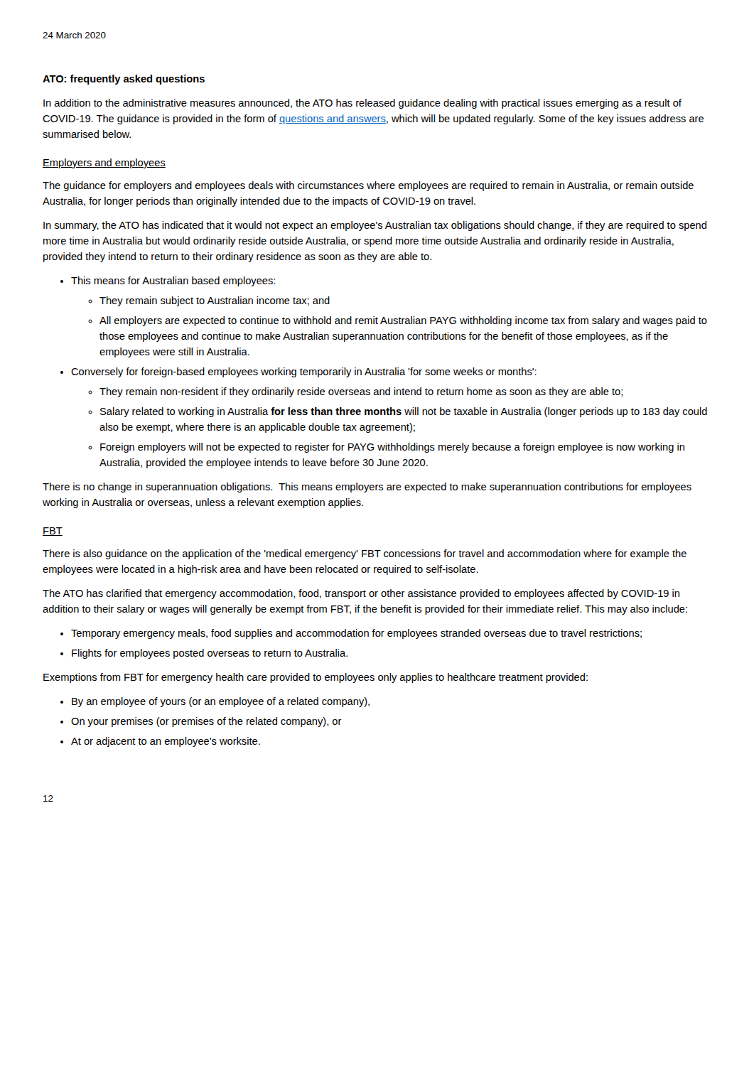24 March 2020
ATO: frequently asked questions
In addition to the administrative measures announced, the ATO has released guidance dealing with practical issues emerging as a result of COVID-19. The guidance is provided in the form of questions and answers, which will be updated regularly. Some of the key issues address are summarised below.
Employers and employees
The guidance for employers and employees deals with circumstances where employees are required to remain in Australia, or remain outside Australia, for longer periods than originally intended due to the impacts of COVID-19 on travel.
In summary, the ATO has indicated that it would not expect an employee's Australian tax obligations should change, if they are required to spend more time in Australia but would ordinarily reside outside Australia, or spend more time outside Australia and ordinarily reside in Australia, provided they intend to return to their ordinary residence as soon as they are able to.
This means for Australian based employees:
They remain subject to Australian income tax; and
All employers are expected to continue to withhold and remit Australian PAYG withholding income tax from salary and wages paid to those employees and continue to make Australian superannuation contributions for the benefit of those employees, as if the employees were still in Australia.
Conversely for foreign-based employees working temporarily in Australia 'for some weeks or months':
They remain non-resident if they ordinarily reside overseas and intend to return home as soon as they are able to;
Salary related to working in Australia for less than three months will not be taxable in Australia (longer periods up to 183 day could also be exempt, where there is an applicable double tax agreement);
Foreign employers will not be expected to register for PAYG withholdings merely because a foreign employee is now working in Australia, provided the employee intends to leave before 30 June 2020.
There is no change in superannuation obligations. This means employers are expected to make superannuation contributions for employees working in Australia or overseas, unless a relevant exemption applies.
FBT
There is also guidance on the application of the 'medical emergency' FBT concessions for travel and accommodation where for example the employees were located in a high-risk area and have been relocated or required to self-isolate.
The ATO has clarified that emergency accommodation, food, transport or other assistance provided to employees affected by COVID-19 in addition to their salary or wages will generally be exempt from FBT, if the benefit is provided for their immediate relief. This may also include:
Temporary emergency meals, food supplies and accommodation for employees stranded overseas due to travel restrictions;
Flights for employees posted overseas to return to Australia.
Exemptions from FBT for emergency health care provided to employees only applies to healthcare treatment provided:
By an employee of yours (or an employee of a related company),
On your premises (or premises of the related company), or
At or adjacent to an employee's worksite.
12